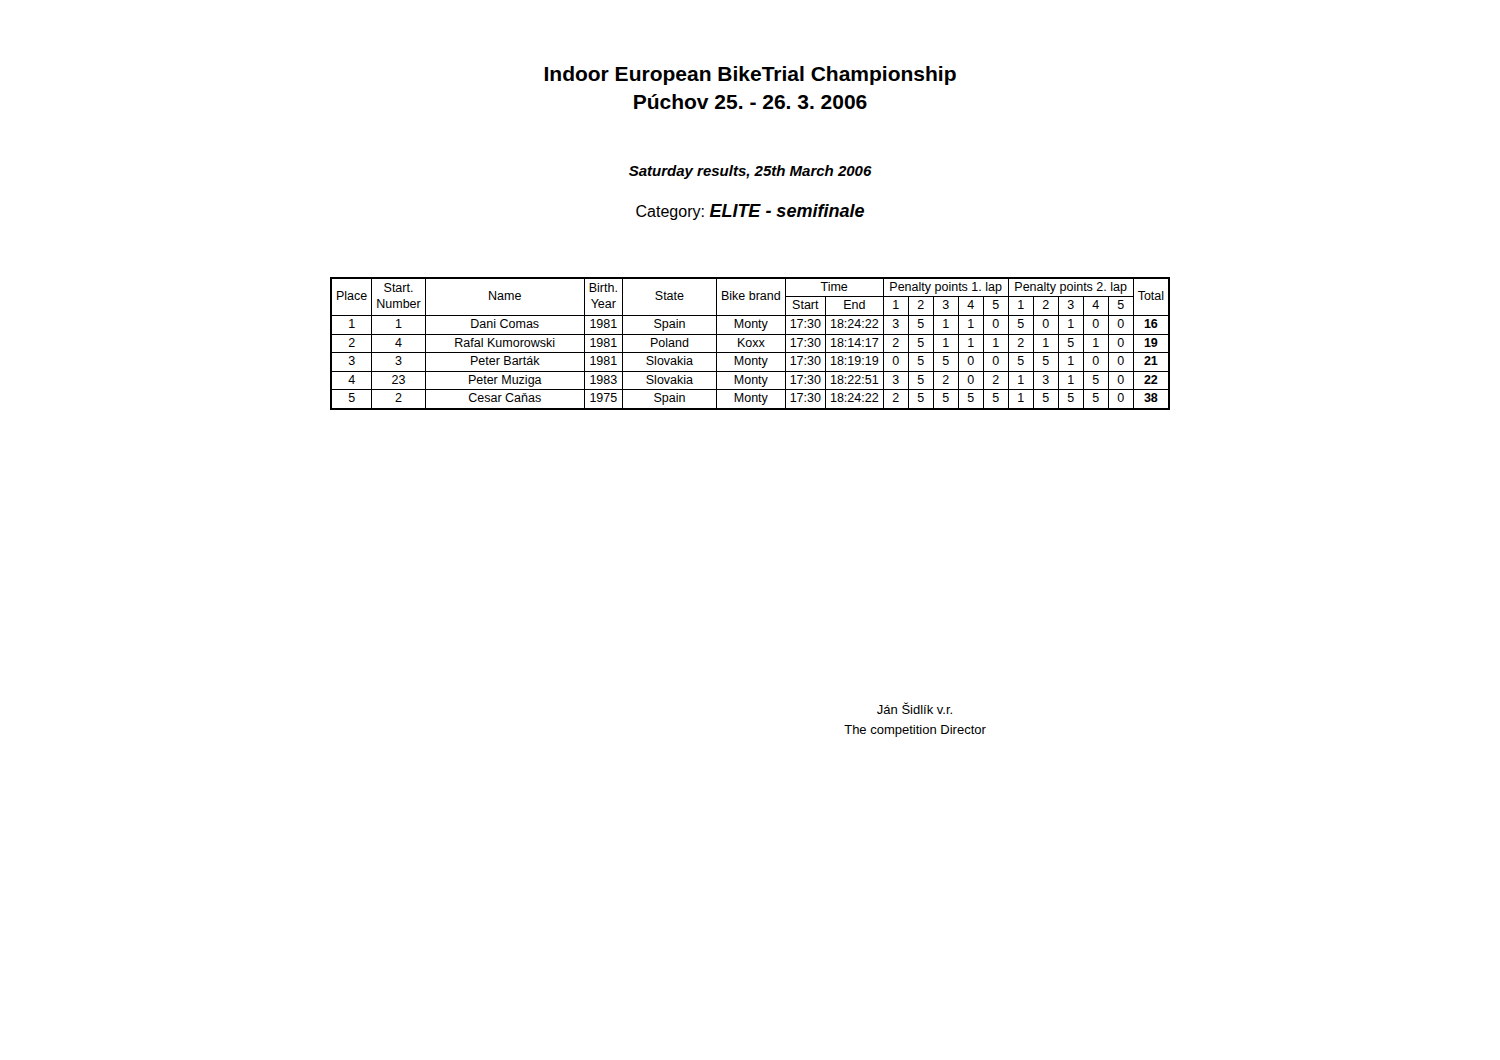Indoor European BikeTrial Championship
Púchov 25. - 26. 3. 2006
Saturday results, 25th March 2006
Category: ELITE - semifinale
| Place | Start. Number | Name | Birth. Year | State | Bike brand | Time | Penalty points 1. lap | Penalty points 2. lap | Total |
| --- | --- | --- | --- | --- | --- | --- | --- | --- | --- |
| Start | End | 1 | 2 | 3 | 4 | 5 | 1 | 2 | 3 | 4 | 5 |
| 1 | 1 | Dani Comas | 1981 | Spain | Monty | 17:30 | 18:24:22 | 3 | 5 | 1 | 1 | 0 | 5 | 0 | 1 | 0 | 0 | 16 |
| 2 | 4 | Rafal Kumorowski | 1981 | Poland | Koxx | 17:30 | 18:14:17 | 2 | 5 | 1 | 1 | 1 | 2 | 1 | 5 | 1 | 0 | 19 |
| 3 | 3 | Peter Barták | 1981 | Slovakia | Monty | 17:30 | 18:19:19 | 0 | 5 | 5 | 0 | 0 | 5 | 5 | 1 | 0 | 0 | 21 |
| 4 | 23 | Peter Muziga | 1983 | Slovakia | Monty | 17:30 | 18:22:51 | 3 | 5 | 2 | 0 | 2 | 1 | 3 | 1 | 5 | 0 | 22 |
| 5 | 2 | Cesar Caňas | 1975 | Spain | Monty | 17:30 | 18:24:22 | 2 | 5 | 5 | 5 | 5 | 1 | 5 | 5 | 5 | 0 | 38 |
Ján Šidlík v.r.
The competition Director